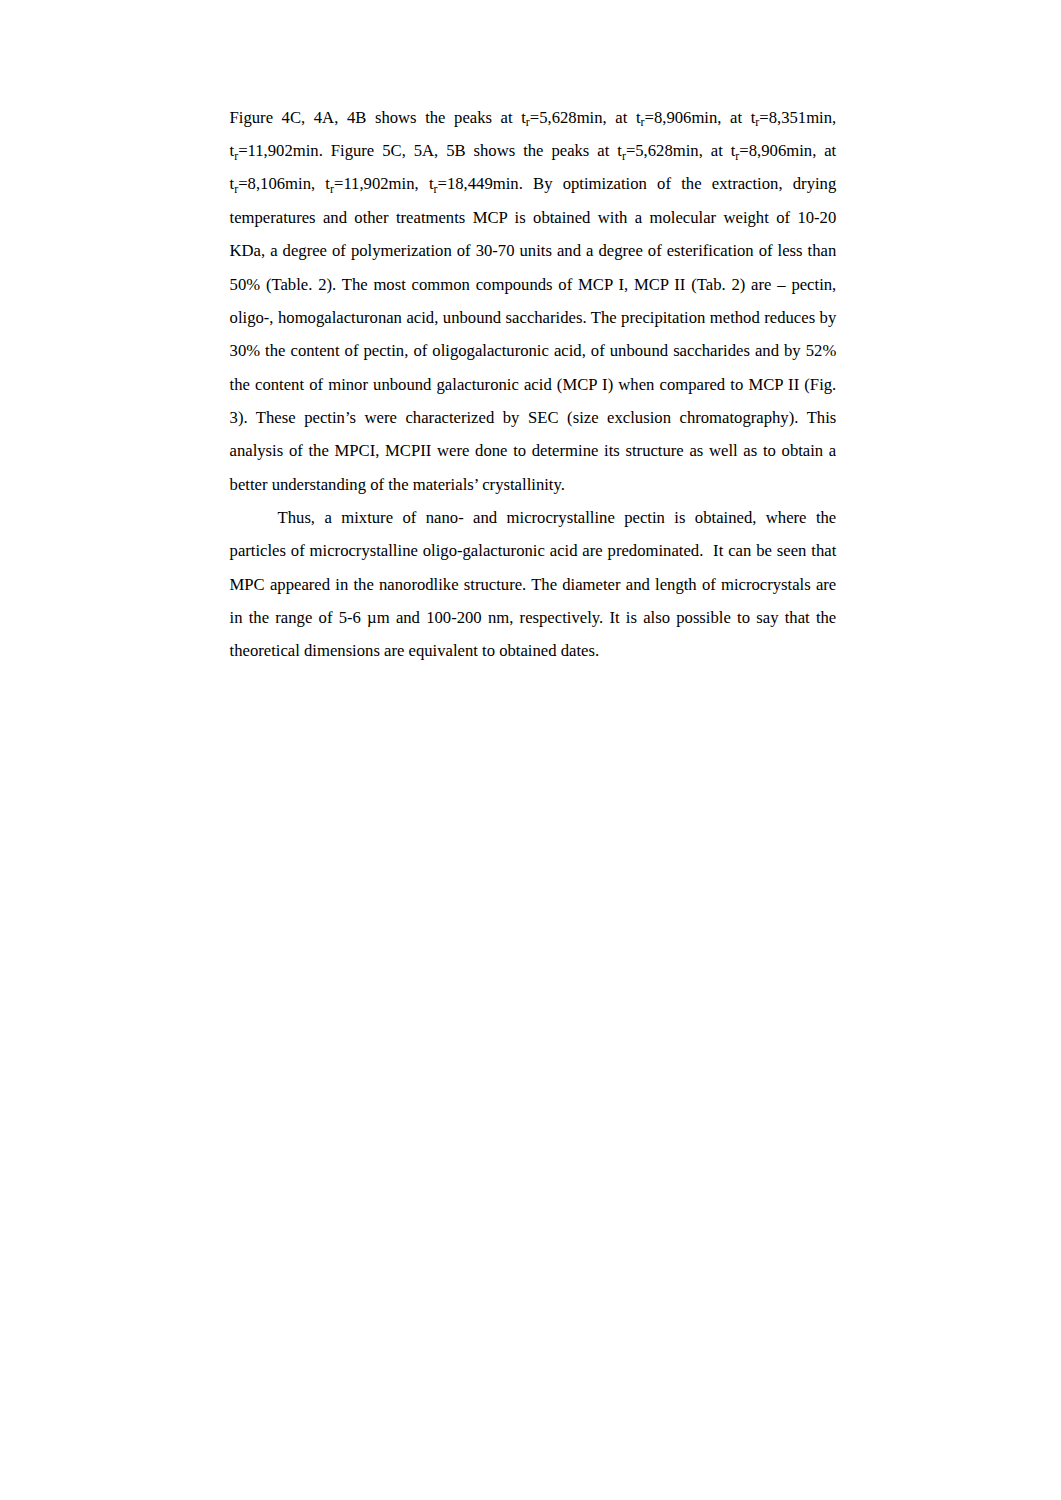Figure 4C, 4A, 4B shows the peaks at tr=5,628min, at tr=8,906min, at tr=8,351min, tr=11,902min. Figure 5C, 5A, 5B shows the peaks at tr=5,628min, at tr=8,906min, at tr=8,106min, tr=11,902min, tr=18,449min. By optimization of the extraction, drying temperatures and other treatments MCP is obtained with a molecular weight of 10-20 KDa, a degree of polymerization of 30-70 units and a degree of esterification of less than 50% (Table. 2). The most common compounds of MCP I, MCP II (Tab. 2) are – pectin, oligo-, homogalacturonan acid, unbound saccharides. The precipitation method reduces by 30% the content of pectin, of oligogalacturonic acid, of unbound saccharides and by 52% the content of minor unbound galacturonic acid (MCP I) when compared to MCP II (Fig. 3). These pectin’s were characterized by SEC (size exclusion chromatography). This analysis of the MPCI, MCPII were done to determine its structure as well as to obtain a better understanding of the materials’ crystallinity.
Thus, a mixture of nano- and microcrystalline pectin is obtained, where the particles of microcrystalline oligo-galacturonic acid are predominated. It can be seen that MPC appeared in the nanorodlike structure. The diameter and length of microcrystals are in the range of 5-6 µm and 100-200 nm, respectively. It is also possible to say that the theoretical dimensions are equivalent to obtained dates.